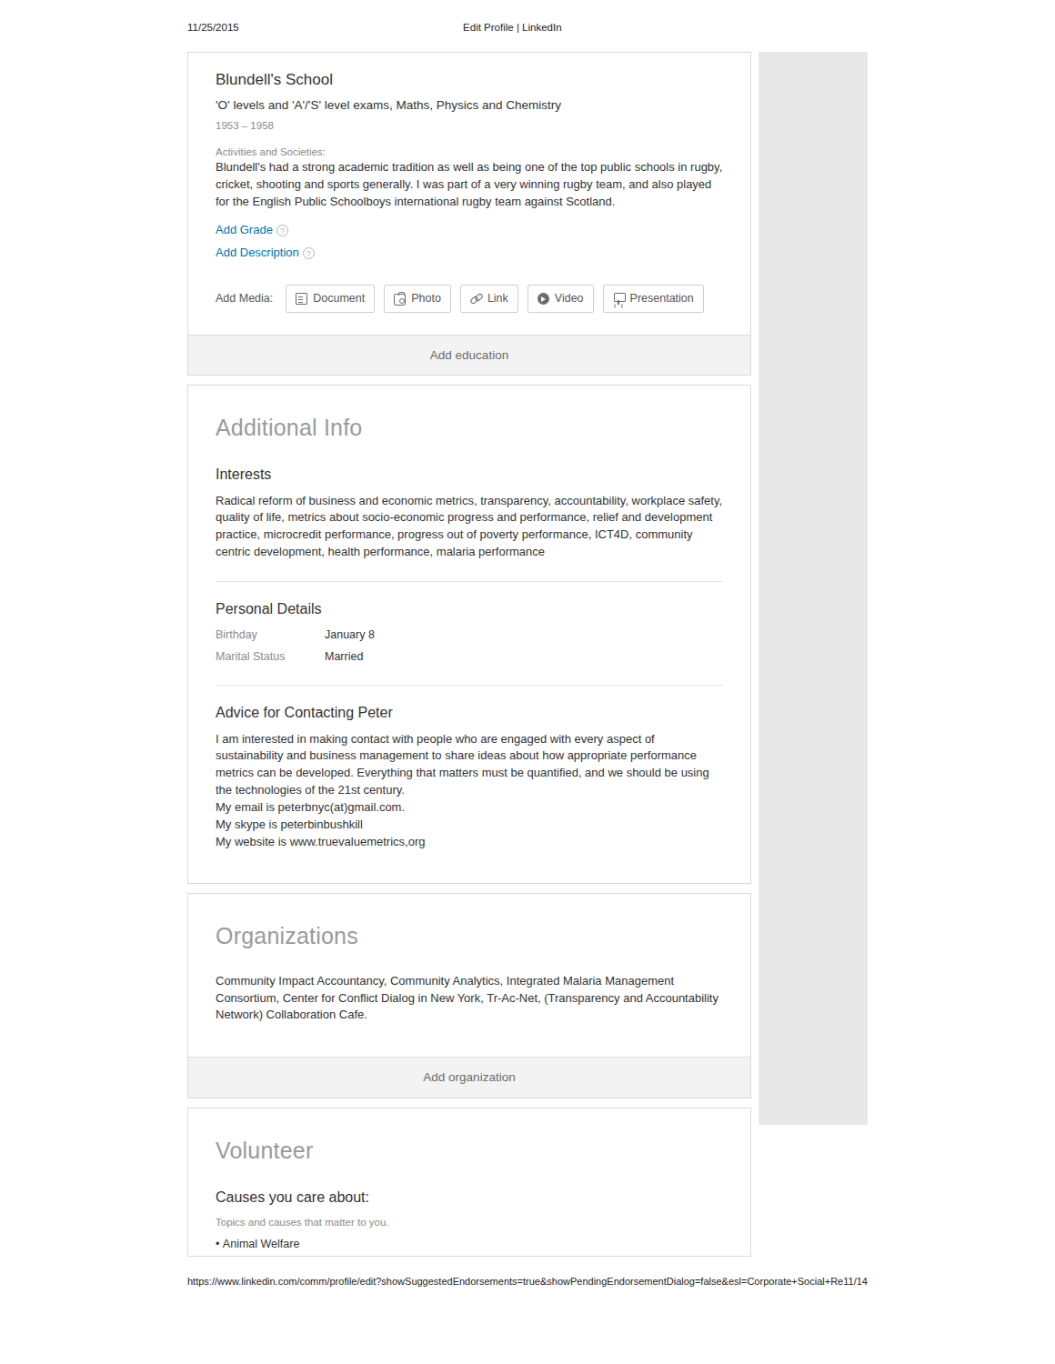11/25/2015
Edit Profile | LinkedIn
Blundell's School
'O' levels and 'A'/'S' level exams, Maths, Physics and Chemistry
1953 – 1958
Activities and Societies:
Blundell's had a strong academic tradition as well as being one of the top public schools in rugby, cricket, shooting and sports generally. I was part of a very winning rugby team, and also played for the English Public Schoolboys international rugby team against Scotland.
Add Grade?
Add Description?
Add Media: Document Photo Link Video Presentation
Add education
Additional Info
Interests
Radical reform of business and economic metrics, transparency, accountability, workplace safety, quality of life, metrics about socio-economic progress and performance, relief and development practice, microcredit performance, progress out of poverty performance, ICT4D, community centric development, health performance, malaria performance
Personal Details
| Birthday | January 8 |
| Marital Status | Married |
Advice for Contacting Peter
I am interested in making contact with people who are engaged with every aspect of sustainability and business management to share ideas about how appropriate performance metrics can be developed. Everything that matters must be quantified, and we should be using the technologies of the 21st century.
My email is peterbnyc(at)gmail.com.
My skype is peterbinbushkill
My website is www.truevaluemetrics,org
Organizations
Community Impact Accountancy, Community Analytics, Integrated Malaria Management Consortium, Center for Conflict Dialog in New York, Tr-Ac-Net, (Transparency and Accountability Network) Collaboration Cafe.
Add organization
Volunteer
Causes you care about:
Topics and causes that matter to you.
• Animal Welfare
https://www.linkedin.com/comm/profile/edit?showSuggestedEndorsements=true&showPendingEndorsementDialog=false&esl=Corporate+Social+Responsi…
11/14